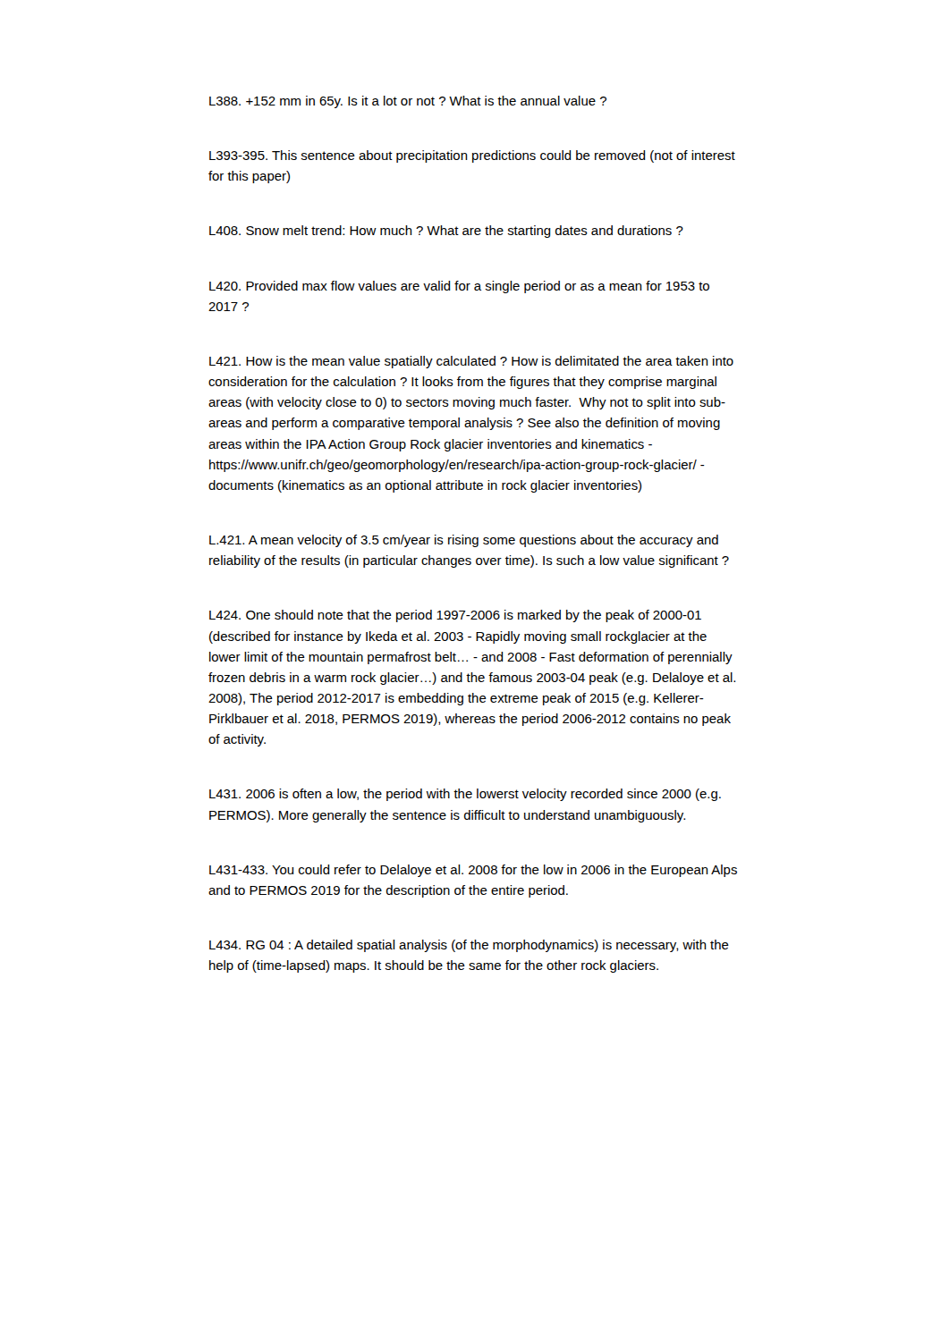L388. +152 mm in 65y. Is it a lot or not ? What is the annual value ?
L393-395. This sentence about precipitation predictions could be removed (not of interest for this paper)
L408. Snow melt trend: How much ? What are the starting dates and durations ?
L420. Provided max flow values are valid for a single period or as a mean for 1953 to 2017 ?
L421. How is the mean value spatially calculated ? How is delimitated the area taken into consideration for the calculation ? It looks from the figures that they comprise marginal areas (with velocity close to 0) to sectors moving much faster. Why not to split into sub-areas and perform a comparative temporal analysis ? See also the definition of moving areas within the IPA Action Group Rock glacier inventories and kinematics - https://www.unifr.ch/geo/geomorphology/en/research/ipa-action-group-rock-glacier/ - documents (kinematics as an optional attribute in rock glacier inventories)
L.421. A mean velocity of 3.5 cm/year is rising some questions about the accuracy and reliability of the results (in particular changes over time). Is such a low value significant ?
L424. One should note that the period 1997-2006 is marked by the peak of 2000-01 (described for instance by Ikeda et al. 2003 - Rapidly moving small rockglacier at the lower limit of the mountain permafrost belt… - and 2008 - Fast deformation of perennially frozen debris in a warm rock glacier…) and the famous 2003-04 peak (e.g. Delaloye et al. 2008), The period 2012-2017 is embedding the extreme peak of 2015 (e.g. Kellerer-Pirklbauer et al. 2018, PERMOS 2019), whereas the period 2006-2012 contains no peak of activity.
L431. 2006 is often a low, the period with the lowerst velocity recorded since 2000 (e.g. PERMOS). More generally the sentence is difficult to understand unambiguously.
L431-433. You could refer to Delaloye et al. 2008 for the low in 2006 in the European Alps and to PERMOS 2019 for the description of the entire period.
L434. RG 04 : A detailed spatial analysis (of the morphodynamics) is necessary, with the help of (time-lapsed) maps. It should be the same for the other rock glaciers.